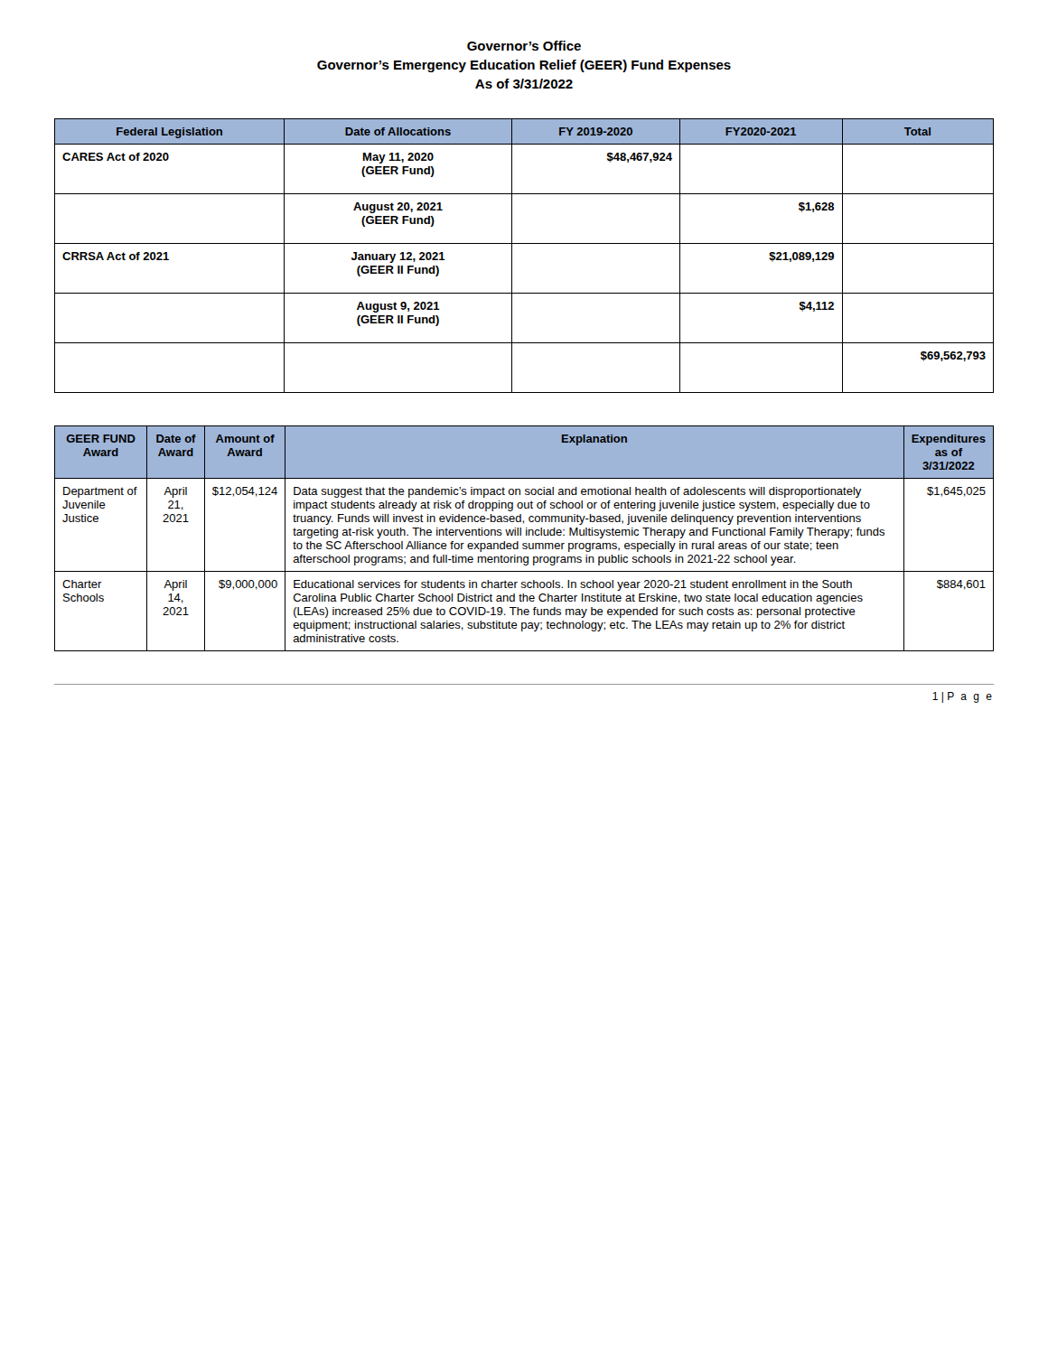Governor’s Office
Governor’s Emergency Education Relief (GEER) Fund Expenses
As of 3/31/2022
| Federal Legislation | Date of Allocations | FY 2019-2020 | FY2020-2021 | Total |
| --- | --- | --- | --- | --- |
| CARES Act of 2020 | May 11, 2020 (GEER Fund) | $48,467,924 | | |
| | August 20, 2021 (GEER Fund) | | $1,628 | |
| CRRSA Act of 2021 | January 12, 2021 (GEER II Fund) | | $21,089,129 | |
| | August 9, 2021 (GEER II Fund) | | $4,112 | |
| | | | | $69,562,793 |
| GEER FUND Award | Date of Award | Amount of Award | Explanation | Expenditures as of 3/31/2022 |
| --- | --- | --- | --- | --- |
| Department of Juvenile Justice | April 21, 2021 | $12,054,124 | Data suggest that the pandemic’s impact on social and emotional health of adolescents will disproportionately impact students already at risk of dropping out of school or of entering juvenile justice system, especially due to truancy. Funds will invest in evidence-based, community-based, juvenile delinquency prevention interventions targeting at-risk youth. The interventions will include: Multisystemic Therapy and Functional Family Therapy; funds to the SC Afterschool Alliance for expanded summer programs, especially in rural areas of our state; teen afterschool programs; and full-time mentoring programs in public schools in 2021-22 school year. | $1,645,025 |
| Charter Schools | April 14, 2021 | $9,000,000 | Educational services for students in charter schools. In school year 2020-21 student enrollment in the South Carolina Public Charter School District and the Charter Institute at Erskine, two state local education agencies (LEAs) increased 25% due to COVID-19. The funds may be expended for such costs as: personal protective equipment; instructional salaries, substitute pay; technology; etc. The LEAs may retain up to 2% for district administrative costs. | $884,601 |
1 | P a g e